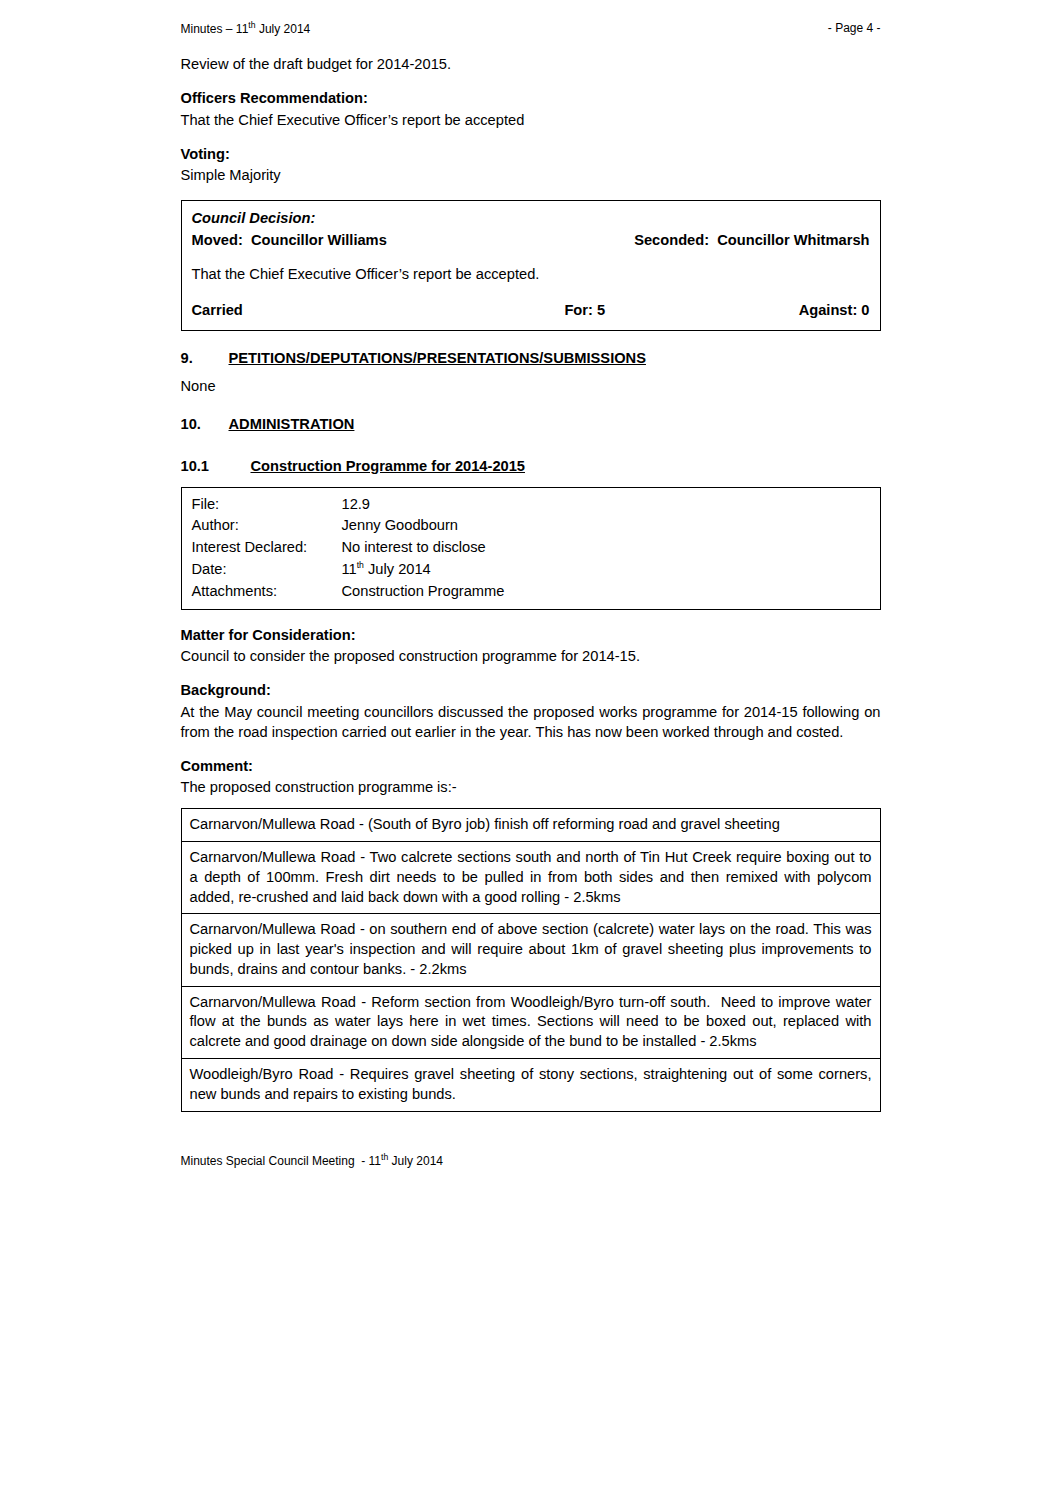Minutes – 11th July 2014
- Page 4 -
Review of the draft budget for 2014-2015.
Officers Recommendation:
That the Chief Executive Officer’s report be accepted
Voting:
Simple Majority
Council Decision:
Moved: Councillor Williams
Seconded: Councillor Whitmarsh
That the Chief Executive Officer’s report be accepted.
Carried
For: 5
Against: 0
9. PETITIONS/DEPUTATIONS/PRESENTATIONS/SUBMISSIONS
None
10. ADMINISTRATION
10.1 Construction Programme for 2014-2015
| File: | 12.9 |
| Author: | Jenny Goodbourn |
| Interest Declared: | No interest to disclose |
| Date: | 11 th July 2014 |
| Attachments: | Construction Programme |
Matter for Consideration:
Council to consider the proposed construction programme for 2014-15.
Background:
At the May council meeting councillors discussed the proposed works programme for 2014-15 following on from the road inspection carried out earlier in the year. This has now been worked through and costed.
Comment:
The proposed construction programme is:-
| Carnarvon/Mullewa Road - (South of Byro job) finish off reforming road and gravel sheeting |
| Carnarvon/Mullewa Road - Two calcrete sections south and north of Tin Hut Creek require boxing out to a depth of 100mm. Fresh dirt needs to be pulled in from both sides and then remixed with polycom added, re-crushed and laid back down with a good rolling - 2.5kms |
| Carnarvon/Mullewa Road - on southern end of above section (calcrete) water lays on the road. This was picked up in last year's inspection and will require about 1km of gravel sheeting plus improvements to bunds, drains and contour banks. - 2.2kms |
| Carnarvon/Mullewa Road - Reform section from Woodleigh/Byro turn-off south. Need to improve water flow at the bunds as water lays here in wet times. Sections will need to be boxed out, replaced with calcrete and good drainage on down side alongside of the bund to be installed - 2.5kms |
| Woodleigh/Byro Road - Requires gravel sheeting of stony sections, straightening out of some corners, new bunds and repairs to existing bunds. |
Minutes Special Council Meeting - 11th July 2014